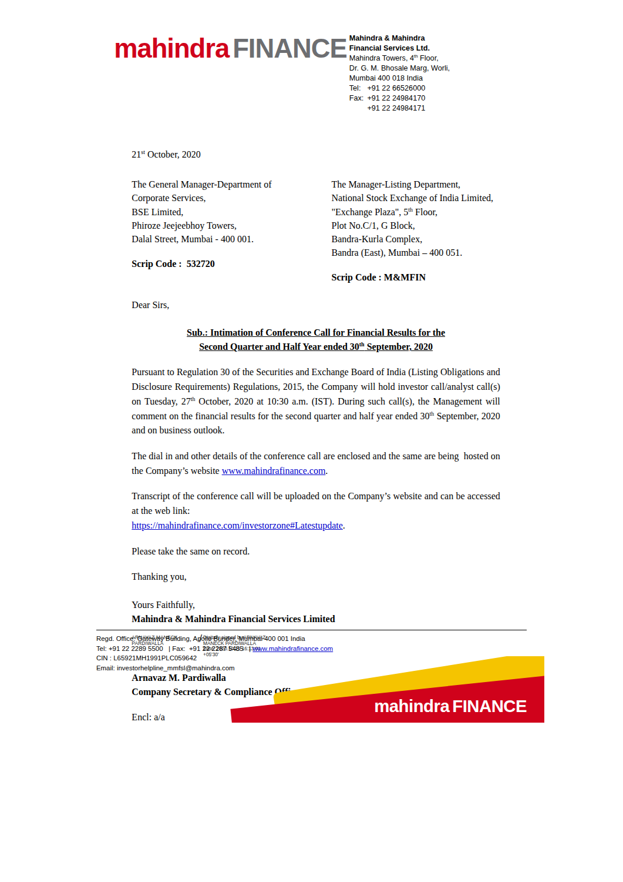mahindra FINANCE
Mahindra & Mahindra
Financial Services Ltd.
Mahindra Towers, 4th Floor,
Dr. G. M. Bhosale Marg, Worli,
Mumbai 400 018 India
| Tel: | +91 22 66526000 |
| Fax: | +91 22 24984170 |
| | +91 22 24984171 |
21st October, 2020
The General Manager-Department of
Corporate Services,
BSE Limited,
Phiroze Jeejeebhoy Towers,
Dalal Street, Mumbai - 400 001.
Scrip Code : 532720
The Manager-Listing Department,
National Stock Exchange of India Limited,
"Exchange Plaza", 5th Floor,
Plot No.C/1, G Block,
Bandra-Kurla Complex,
Bandra (East), Mumbai – 400 051.
Scrip Code : M&MFIN
Dear Sirs,
Sub.: Intimation of Conference Call for Financial Results for the
Second Quarter and Half Year ended 30th September, 2020
Pursuant to Regulation 30 of the Securities and Exchange Board of India (Listing Obligations and Disclosure Requirements) Regulations, 2015, the Company will hold investor call/analyst call(s) on Tuesday, 27th October, 2020 at 10:30 a.m. (IST). During such call(s), the Management will comment on the financial results for the second quarter and half year ended 30th September, 2020 and on business outlook.
The dial in and other details of the conference call are enclosed and the same are being hosted on the Company’s website www.mahindrafinance.com.
Transcript of the conference call will be uploaded on the Company’s website and can be accessed at the web link:
https://mahindrafinance.com/investorzone#Latestupdate.
Please take the same on record.
Thanking you,
Yours Faithfully,
Mahindra & Mahindra Financial Services Limited
ARNAVAZ MANECK
PARDIWALLA
/
Digitally signed by ARNAVAZ
MANECK PARDIWALLA
Date: 2020.10.21 16:13:01
+05'30'
Arnavaz M. Pardiwalla
Company Secretary & Compliance Officer
Encl: a/a
Regd. Office: Gateway Building, Apollo Bunder, Mumbai 400 001 India
Tel: +91 22 2289 5500 | Fax: +91 22 2287 5485 | www.mahindrafinance.com
CIN : L65921MH1991PLC059642
Email: investorhelpline_mmfsl@mahindra.com
mahindra FINANCE